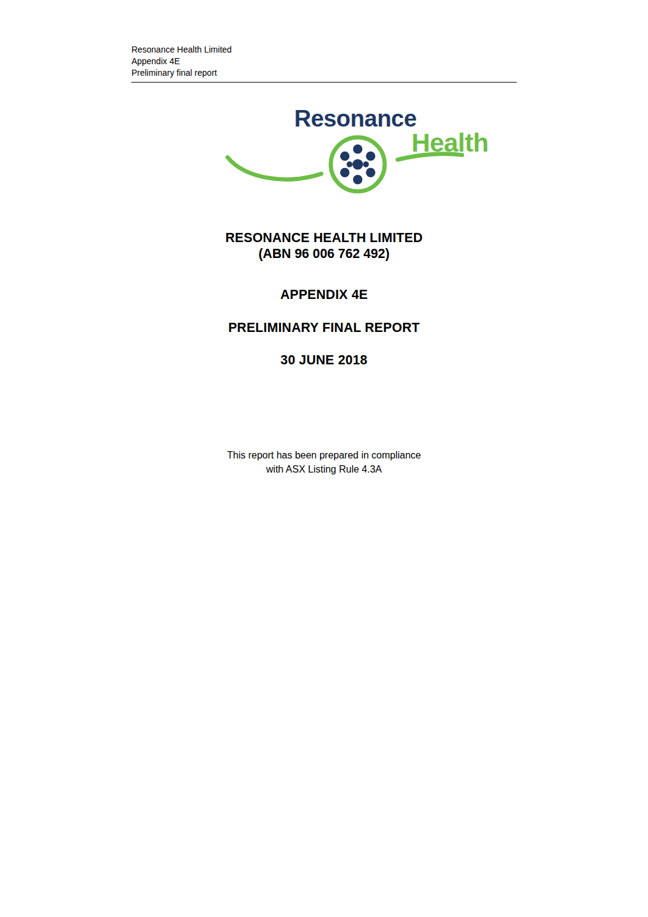Resonance Health Limited
Appendix 4E
Preliminary final report
Resonance Health
RESONANCE HEALTH LIMITED
(ABN 96 006 762 492)
APPENDIX 4E
PRELIMINARY FINAL REPORT
30 JUNE 2018
This report has been prepared in compliance
with ASX Listing Rule 4.3A